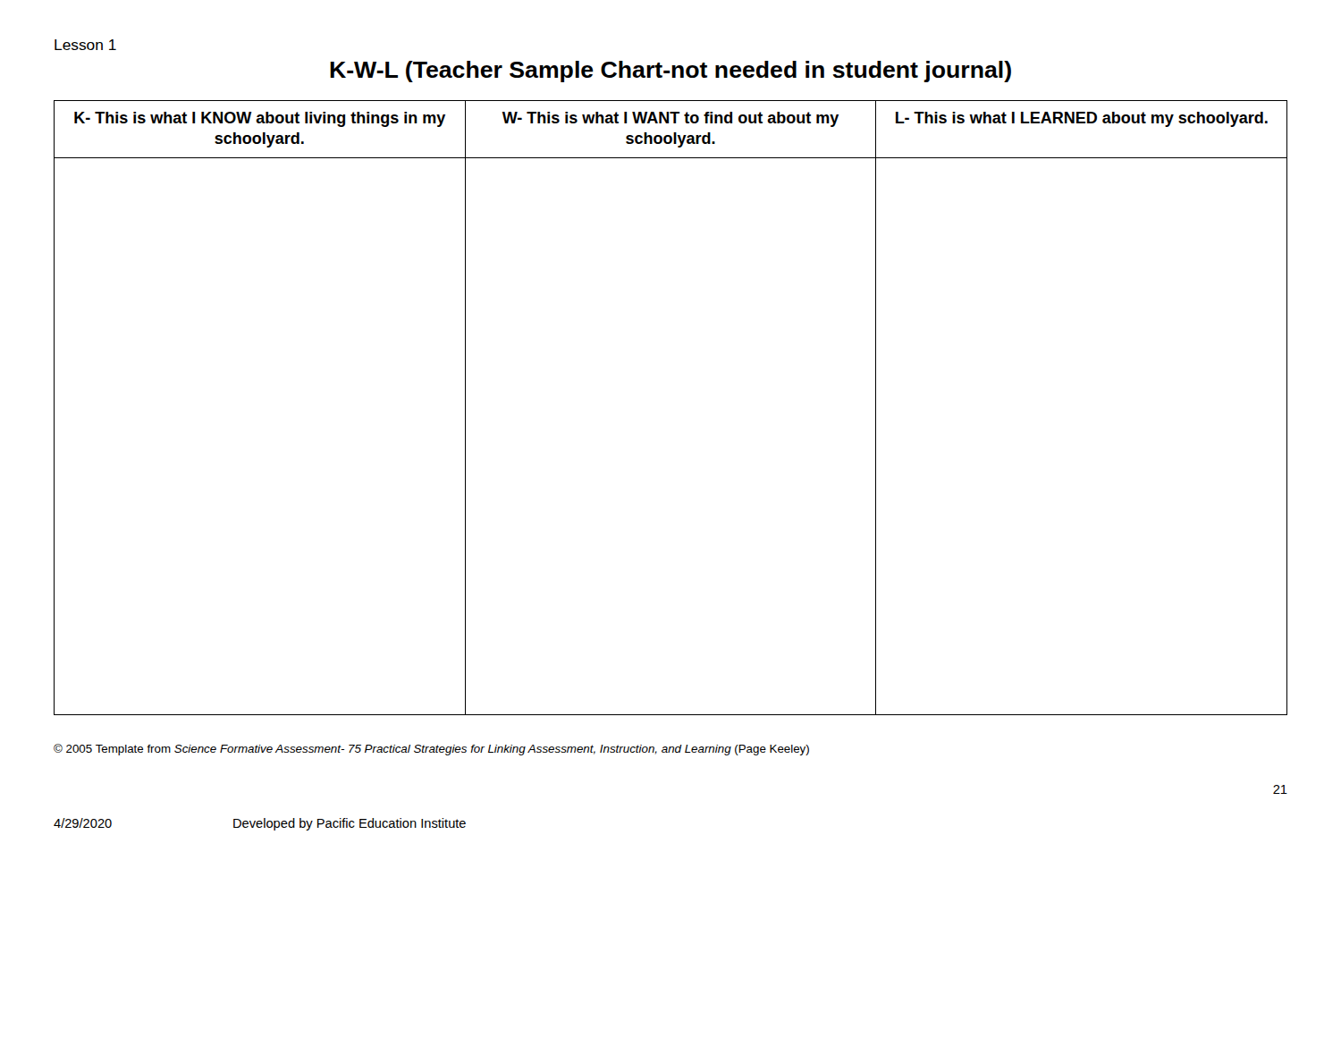Lesson 1
K-W-L (Teacher Sample Chart-not needed in student journal)
| K- This is what I KNOW about living things in my schoolyard. | W- This is what I WANT to find out about my schoolyard. | L- This is what I LEARNED about my schoolyard. |
| --- | --- | --- |
© 2005 Template from Science Formative Assessment- 75 Practical Strategies for Linking Assessment, Instruction, and Learning (Page Keeley)
21
4/29/2020
Developed by Pacific Education Institute